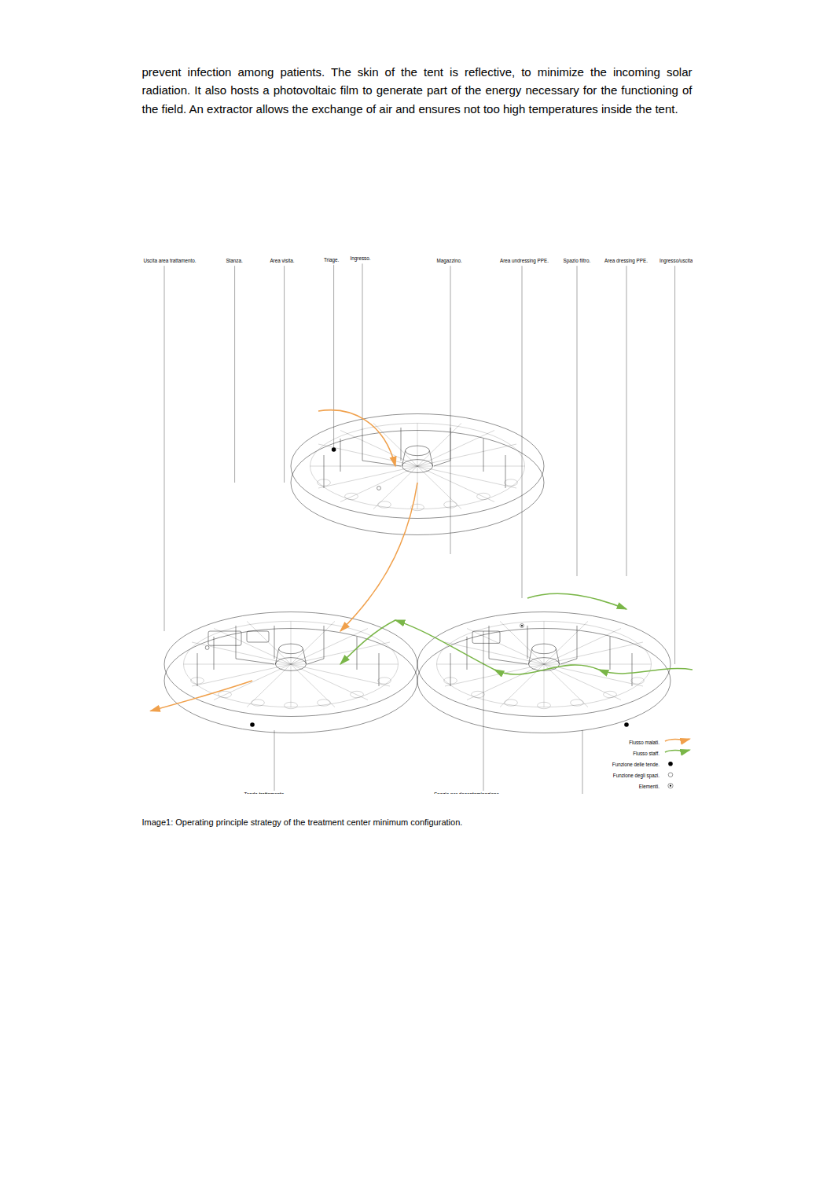prevent infection among patients. The skin of the tent is reflective, to minimize the incoming solar radiation. It also hosts a photovoltaic film to generate part of the energy necessary for the functioning of the field. An extractor allows the exchange of air and ensures not too high temperatures inside the tent.
Uscita area trattamento. Stanza. Area visita. Triage. Ingresso. Magazzino. Area undressing PPE. Spazio filtro. Area dressing PPE. Ingresso/uscita. Tenda trattamento. Spazio per decontaminazione. Tenda dressing/undressing. Flusso malati. Flusso staff. Funzione delle tende. Funzione degli spazi. Elementi.
Image1: Operating principle strategy of the treatment center minimum configuration.